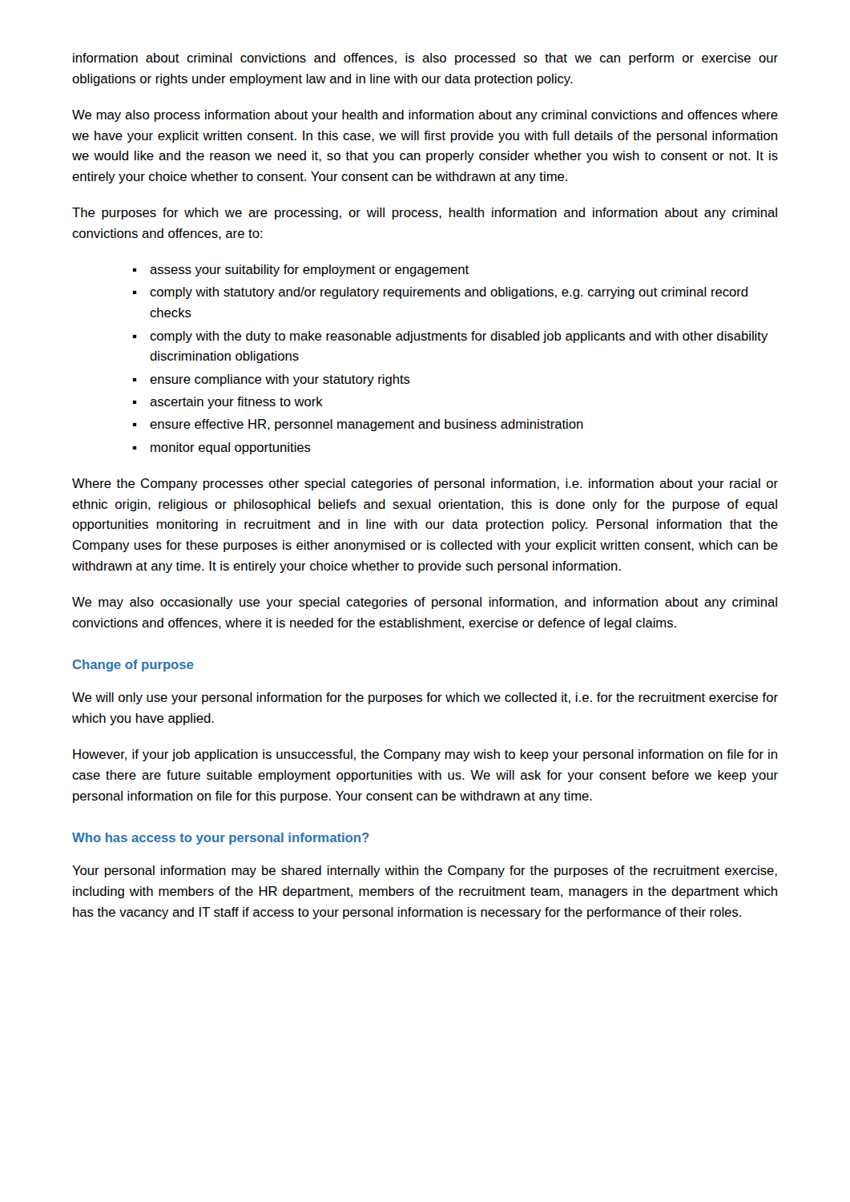information about criminal convictions and offences, is also processed so that we can perform or exercise our obligations or rights under employment law and in line with our data protection policy.
We may also process information about your health and information about any criminal convictions and offences where we have your explicit written consent. In this case, we will first provide you with full details of the personal information we would like and the reason we need it, so that you can properly consider whether you wish to consent or not. It is entirely your choice whether to consent. Your consent can be withdrawn at any time.
The purposes for which we are processing, or will process, health information and information about any criminal convictions and offences, are to:
assess your suitability for employment or engagement
comply with statutory and/or regulatory requirements and obligations, e.g. carrying out criminal record checks
comply with the duty to make reasonable adjustments for disabled job applicants and with other disability discrimination obligations
ensure compliance with your statutory rights
ascertain your fitness to work
ensure effective HR, personnel management and business administration
monitor equal opportunities
Where the Company processes other special categories of personal information, i.e. information about your racial or ethnic origin, religious or philosophical beliefs and sexual orientation, this is done only for the purpose of equal opportunities monitoring in recruitment and in line with our data protection policy. Personal information that the Company uses for these purposes is either anonymised or is collected with your explicit written consent, which can be withdrawn at any time. It is entirely your choice whether to provide such personal information.
We may also occasionally use your special categories of personal information, and information about any criminal convictions and offences, where it is needed for the establishment, exercise or defence of legal claims.
Change of purpose
We will only use your personal information for the purposes for which we collected it, i.e. for the recruitment exercise for which you have applied.
However, if your job application is unsuccessful, the Company may wish to keep your personal information on file for in case there are future suitable employment opportunities with us. We will ask for your consent before we keep your personal information on file for this purpose. Your consent can be withdrawn at any time.
Who has access to your personal information?
Your personal information may be shared internally within the Company for the purposes of the recruitment exercise, including with members of the HR department, members of the recruitment team, managers in the department which has the vacancy and IT staff if access to your personal information is necessary for the performance of their roles.